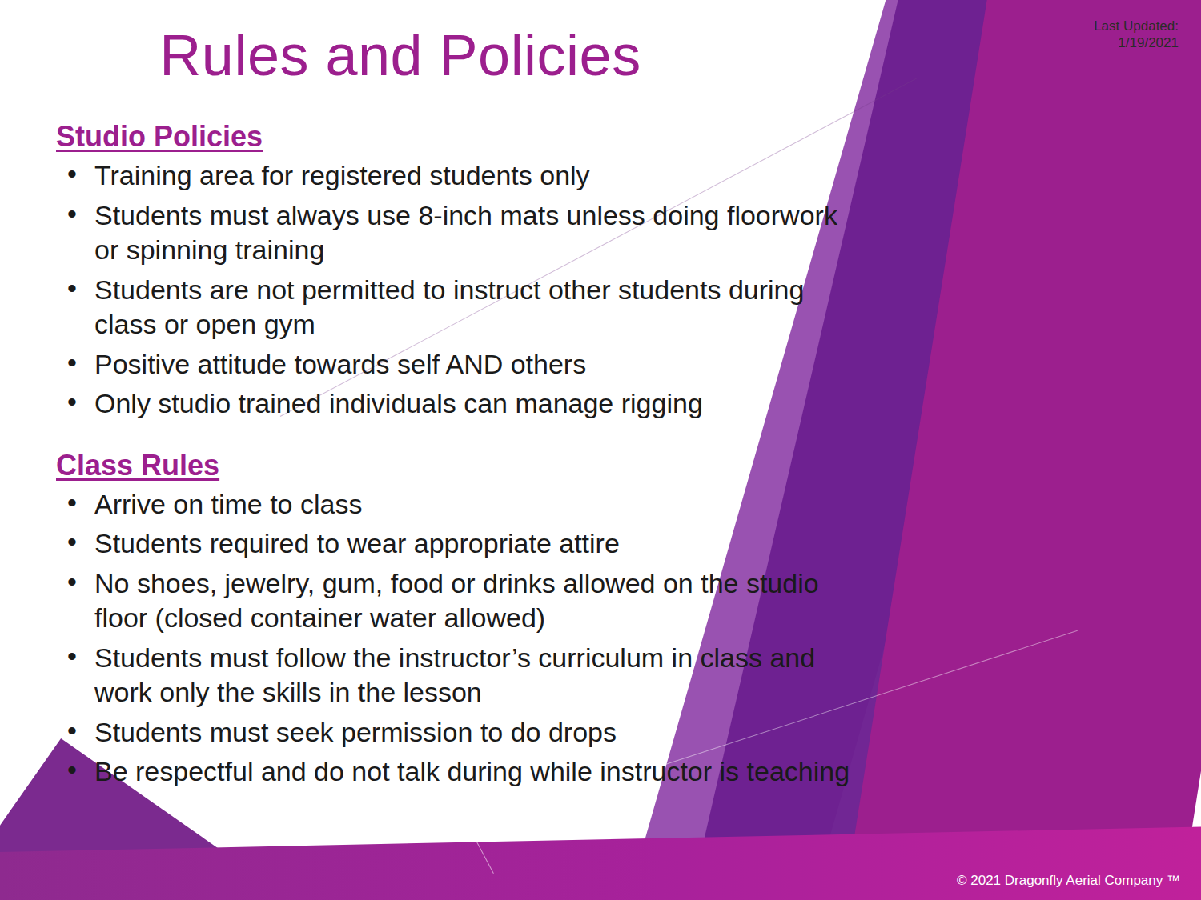Last Updated:
1/19/2021
Rules and Policies
Studio Policies
Training area for registered students only
Students must always use 8-inch mats unless doing floorwork or spinning training
Students are not permitted to instruct other students during class or open gym
Positive attitude towards self AND others
Only studio trained individuals can manage rigging
Class Rules
Arrive on time to class
Students required to wear appropriate attire
No shoes, jewelry, gum, food or drinks allowed on the studio floor (closed container water allowed)
Students must follow the instructor’s curriculum in class and work only the skills in the lesson
Students must seek permission to do drops
Be respectful and do not talk during while instructor is teaching
© 2021 Dragonfly Aerial Company ™